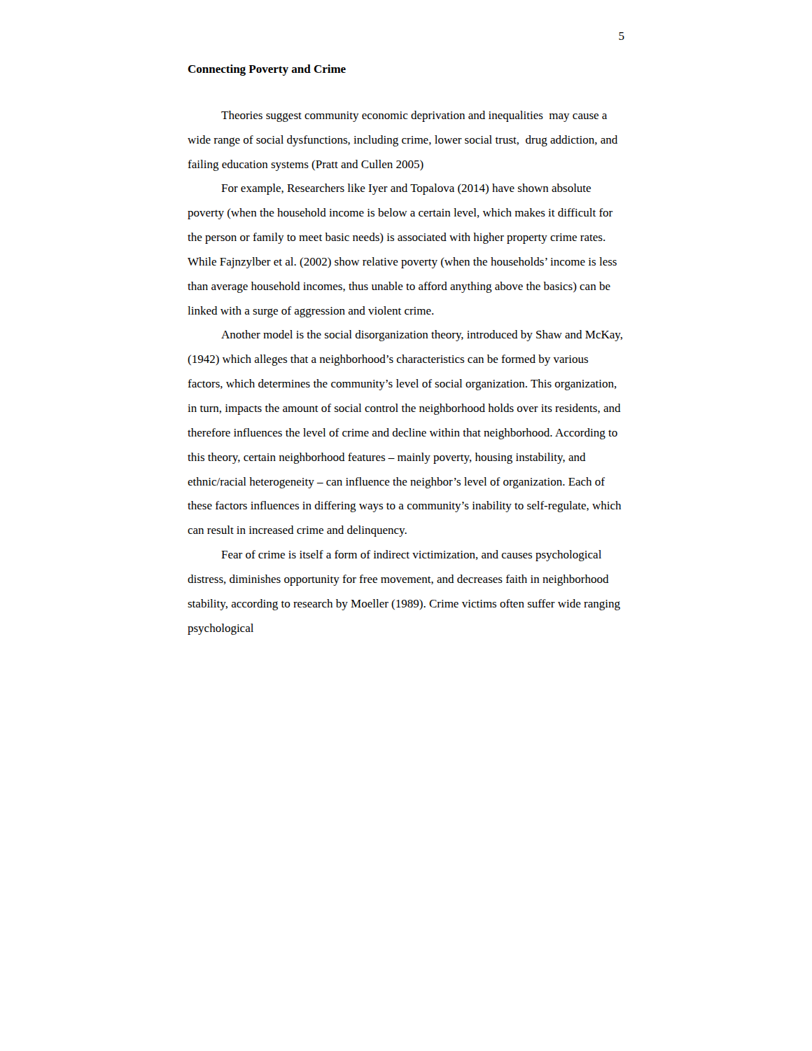5
Connecting Poverty and Crime
Theories suggest community economic deprivation and inequalities may cause a wide range of social dysfunctions, including crime, lower social trust, drug addiction, and failing education systems (Pratt and Cullen 2005)
For example, Researchers like Iyer and Topalova (2014) have shown absolute poverty (when the household income is below a certain level, which makes it difficult for the person or family to meet basic needs) is associated with higher property crime rates. While Fajnzylber et al. (2002) show relative poverty (when the households’ income is less than average household incomes, thus unable to afford anything above the basics) can be linked with a surge of aggression and violent crime.
Another model is the social disorganization theory, introduced by Shaw and McKay, (1942) which alleges that a neighborhood’s characteristics can be formed by various factors, which determines the community’s level of social organization. This organization, in turn, impacts the amount of social control the neighborhood holds over its residents, and therefore influences the level of crime and decline within that neighborhood. According to this theory, certain neighborhood features – mainly poverty, housing instability, and ethnic/racial heterogeneity – can influence the neighbor’s level of organization. Each of these factors influences in differing ways to a community’s inability to self-regulate, which can result in increased crime and delinquency.
Fear of crime is itself a form of indirect victimization, and causes psychological distress, diminishes opportunity for free movement, and decreases faith in neighborhood stability, according to research by Moeller (1989). Crime victims often suffer wide ranging psychological